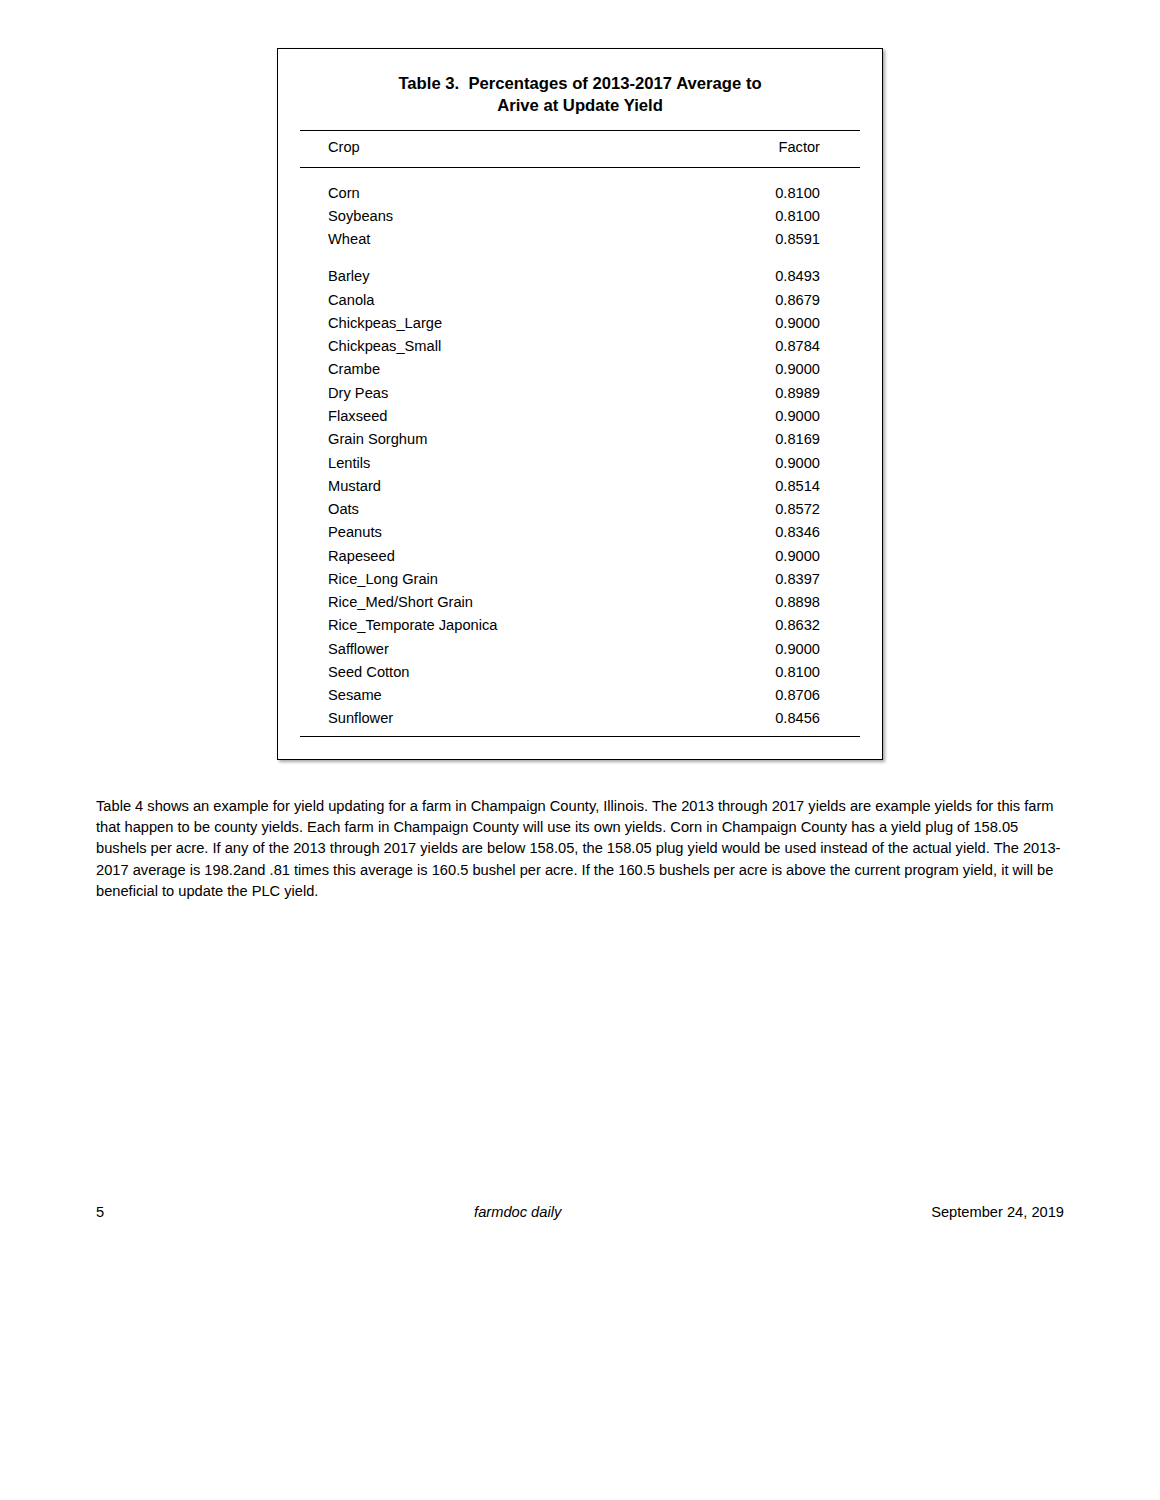Table 3. Percentages of 2013-2017 Average to
Arive at Update Yield
| Crop | Factor |
| --- | --- |
| Corn | 0.8100 |
| Soybeans | 0.8100 |
| Wheat | 0.8591 |
| Barley | 0.8493 |
| Canola | 0.8679 |
| Chickpeas_Large | 0.9000 |
| Chickpeas_Small | 0.8784 |
| Crambe | 0.9000 |
| Dry Peas | 0.8989 |
| Flaxseed | 0.9000 |
| Grain Sorghum | 0.8169 |
| Lentils | 0.9000 |
| Mustard | 0.8514 |
| Oats | 0.8572 |
| Peanuts | 0.8346 |
| Rapeseed | 0.9000 |
| Rice_Long Grain | 0.8397 |
| Rice_Med/Short Grain | 0.8898 |
| Rice_Temporate Japonica | 0.8632 |
| Safflower | 0.9000 |
| Seed Cotton | 0.8100 |
| Sesame | 0.8706 |
| Sunflower | 0.8456 |
Table 4 shows an example for yield updating for a farm in Champaign County, Illinois. The 2013 through 2017 yields are example yields for this farm that happen to be county yields. Each farm in Champaign County will use its own yields. Corn in Champaign County has a yield plug of 158.05 bushels per acre. If any of the 2013 through 2017 yields are below 158.05, the 158.05 plug yield would be used instead of the actual yield. The 2013-2017 average is 198.2and .81 times this average is 160.5 bushel per acre. If the 160.5 bushels per acre is above the current program yield, it will be beneficial to update the PLC yield.
5
farmdoc daily
September 24, 2019